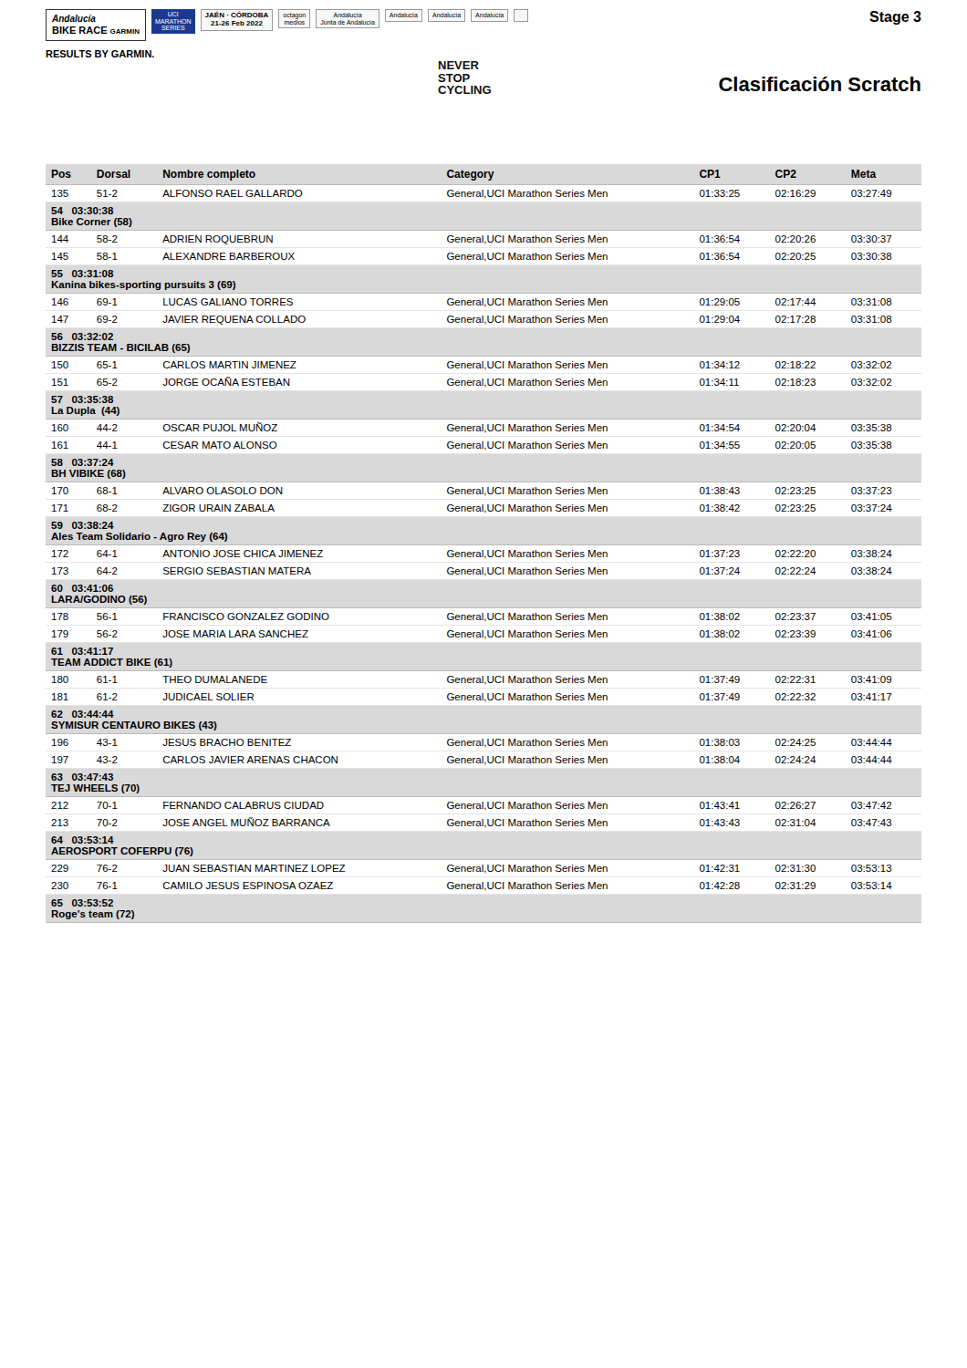Andalucía BIKE RACE GARMIN
UCI
MARATHON
SERIES
JAÉN · CÓRDOBA
21-26 Feb 2022
octagon
medios
Andalucía
Junta de Andalucía
Andalucía
Andalucía
Andalucía
Stage 3
NEVER
STOP
CYCLING
RESULTS BY GARMIN.
Clasificación Scratch
| Pos | Dorsal | Nombre completo | Category | CP1 | CP2 | Meta |
| --- | --- | --- | --- | --- | --- | --- |
| 135 | 51-2 | ALFONSO RAEL GALLARDO | General,UCI Marathon Series Men | 01:33:25 | 02:16:29 | 03:27:49 |
| 54 03:30:38 Bike Corner (58) |
| 144 | 58-2 | ADRIEN ROQUEBRUN | General,UCI Marathon Series Men | 01:36:54 | 02:20:26 | 03:30:37 |
| 145 | 58-1 | ALEXANDRE BARBEROUX | General,UCI Marathon Series Men | 01:36:54 | 02:20:25 | 03:30:38 |
| 55 03:31:08 Kanina bikes-sporting pursuits 3 (69) |
| 146 | 69-1 | LUCAS GALIANO TORRES | General,UCI Marathon Series Men | 01:29:05 | 02:17:44 | 03:31:08 |
| 147 | 69-2 | JAVIER REQUENA COLLADO | General,UCI Marathon Series Men | 01:29:04 | 02:17:28 | 03:31:08 |
| 56 03:32:02 BIZZIS TEAM - BICILAB (65) |
| 150 | 65-1 | CARLOS MARTIN JIMENEZ | General,UCI Marathon Series Men | 01:34:12 | 02:18:22 | 03:32:02 |
| 151 | 65-2 | JORGE OCAÑA ESTEBAN | General,UCI Marathon Series Men | 01:34:11 | 02:18:23 | 03:32:02 |
| 57 03:35:38 La Dupla (44) |
| 160 | 44-2 | OSCAR PUJOL MUÑOZ | General,UCI Marathon Series Men | 01:34:54 | 02:20:04 | 03:35:38 |
| 161 | 44-1 | CESAR MATO ALONSO | General,UCI Marathon Series Men | 01:34:55 | 02:20:05 | 03:35:38 |
| 58 03:37:24 BH VIBIKE (68) |
| 170 | 68-1 | ALVARO OLASOLO DON | General,UCI Marathon Series Men | 01:38:43 | 02:23:25 | 03:37:23 |
| 171 | 68-2 | ZIGOR URAIN ZABALA | General,UCI Marathon Series Men | 01:38:42 | 02:23:25 | 03:37:24 |
| 59 03:38:24 Ales Team Solidario - Agro Rey (64) |
| 172 | 64-1 | ANTONIO JOSE CHICA JIMENEZ | General,UCI Marathon Series Men | 01:37:23 | 02:22:20 | 03:38:24 |
| 173 | 64-2 | SERGIO SEBASTIAN MATERA | General,UCI Marathon Series Men | 01:37:24 | 02:22:24 | 03:38:24 |
| 60 03:41:06 LARA/GODINO (56) |
| 178 | 56-1 | FRANCISCO GONZALEZ GODINO | General,UCI Marathon Series Men | 01:38:02 | 02:23:37 | 03:41:05 |
| 179 | 56-2 | JOSE MARIA LARA SANCHEZ | General,UCI Marathon Series Men | 01:38:02 | 02:23:39 | 03:41:06 |
| 61 03:41:17 TEAM ADDICT BIKE (61) |
| 180 | 61-1 | THEO DUMALANEDE | General,UCI Marathon Series Men | 01:37:49 | 02:22:31 | 03:41:09 |
| 181 | 61-2 | JUDICAEL SOLIER | General,UCI Marathon Series Men | 01:37:49 | 02:22:32 | 03:41:17 |
| 62 03:44:44 SYMISUR CENTAURO BIKES (43) |
| 196 | 43-1 | JESUS BRACHO BENITEZ | General,UCI Marathon Series Men | 01:38:03 | 02:24:25 | 03:44:44 |
| 197 | 43-2 | CARLOS JAVIER ARENAS CHACON | General,UCI Marathon Series Men | 01:38:04 | 02:24:24 | 03:44:44 |
| 63 03:47:43 TEJ WHEELS (70) |
| 212 | 70-1 | FERNANDO CALABRUS CIUDAD | General,UCI Marathon Series Men | 01:43:41 | 02:26:27 | 03:47:42 |
| 213 | 70-2 | JOSE ANGEL MUÑOZ BARRANCA | General,UCI Marathon Series Men | 01:43:43 | 02:31:04 | 03:47:43 |
| 64 03:53:14 AEROSPORT COFERPU (76) |
| 229 | 76-2 | JUAN SEBASTIAN MARTINEZ LOPEZ | General,UCI Marathon Series Men | 01:42:31 | 02:31:30 | 03:53:13 |
| 230 | 76-1 | CAMILO JESUS ESPINOSA OZAEZ | General,UCI Marathon Series Men | 01:42:28 | 02:31:29 | 03:53:14 |
| 65 03:53:52 Roge's team (72) |